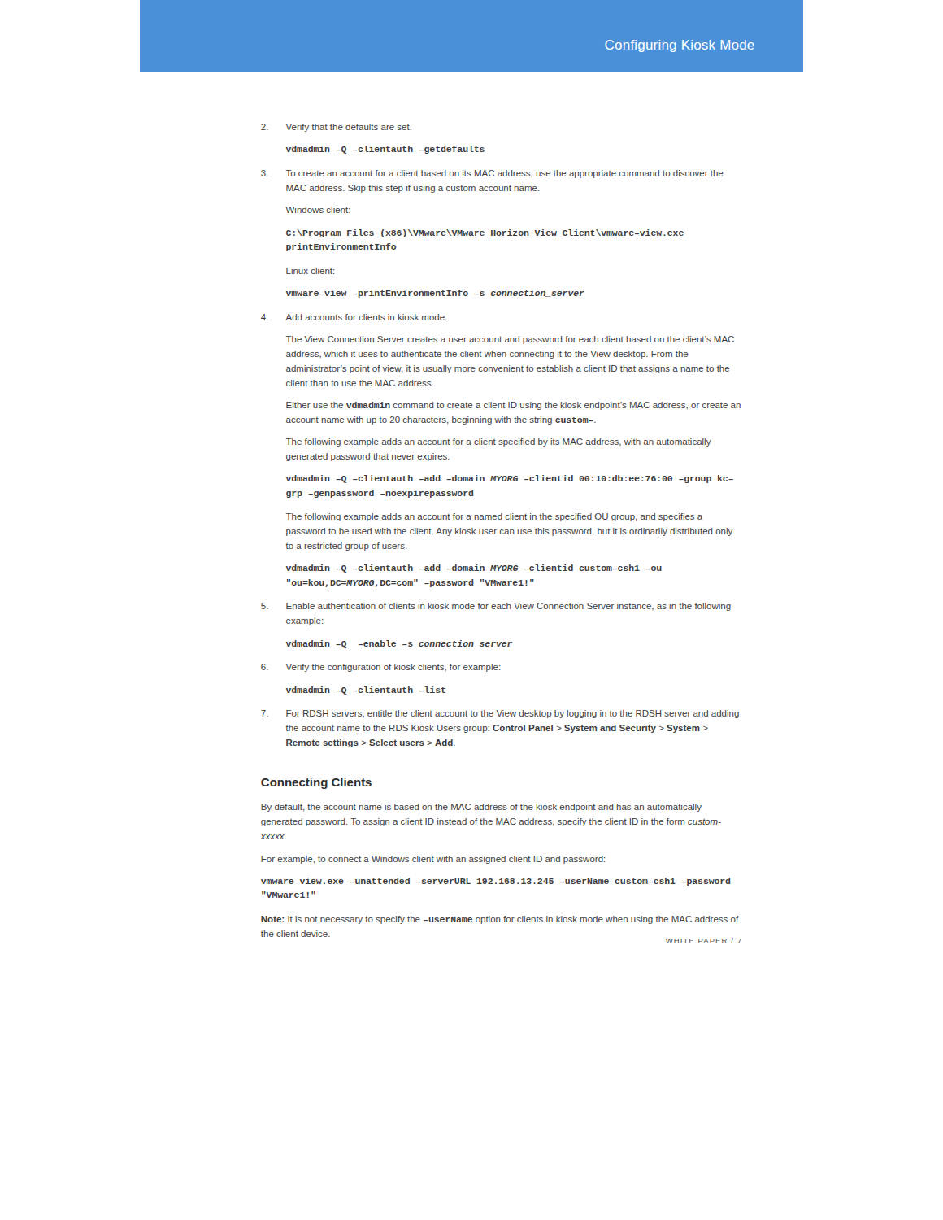Configuring Kiosk Mode
Verify that the defaults are set.
vdmadmin –Q –clientauth –getdefaults
To create an account for a client based on its MAC address, use the appropriate command to discover the MAC address. Skip this step if using a custom account name.
Windows client:
C:\Program Files (x86)\VMware\VMware Horizon View Client\vmware–view.exe printEnvironmentInfo
Linux client:
vmware–view –printEnvironmentInfo –s connection_server
Add accounts for clients in kiosk mode.
The View Connection Server creates a user account and password for each client based on the client’s MAC address, which it uses to authenticate the client when connecting it to the View desktop. From the administrator’s point of view, it is usually more convenient to establish a client ID that assigns a name to the client than to use the MAC address.
Either use the vdmadmin command to create a client ID using the kiosk endpoint’s MAC address, or create an account name with up to 20 characters, beginning with the string custom–.
The following example adds an account for a client specified by its MAC address, with an automatically generated password that never expires.
vdmadmin –Q –clientauth –add –domain MYORG –clientid 00:10:db:ee:76:00 –group kc–grp –genpassword –noexpirepassword
The following example adds an account for a named client in the specified OU group, and specifies a password to be used with the client. Any kiosk user can use this password, but it is ordinarily distributed only to a restricted group of users.
vdmadmin –Q –clientauth –add –domain MYORG –clientid custom–csh1 –ou "ou=kou,DC=MYORG,DC=com" –password "VMware1!"
Enable authentication of clients in kiosk mode for each View Connection Server instance, as in the following example:
vdmadmin –Q –enable –s connection_server
Verify the configuration of kiosk clients, for example:
vdmadmin –Q –clientauth –list
For RDSH servers, entitle the client account to the View desktop by logging in to the RDSH server and adding the account name to the RDS Kiosk Users group: Control Panel > System and Security > System > Remote settings > Select users > Add.
Connecting Clients
By default, the account name is based on the MAC address of the kiosk endpoint and has an automatically generated password. To assign a client ID instead of the MAC address, specify the client ID in the form custom-xxxxx.
For example, to connect a Windows client with an assigned client ID and password:
vmware view.exe –unattended –serverURL 192.168.13.245 –userName custom–csh1 –password "VMware1!"
Note: It is not necessary to specify the –userName option for clients in kiosk mode when using the MAC address of the client device.
WHITE PAPER / 7